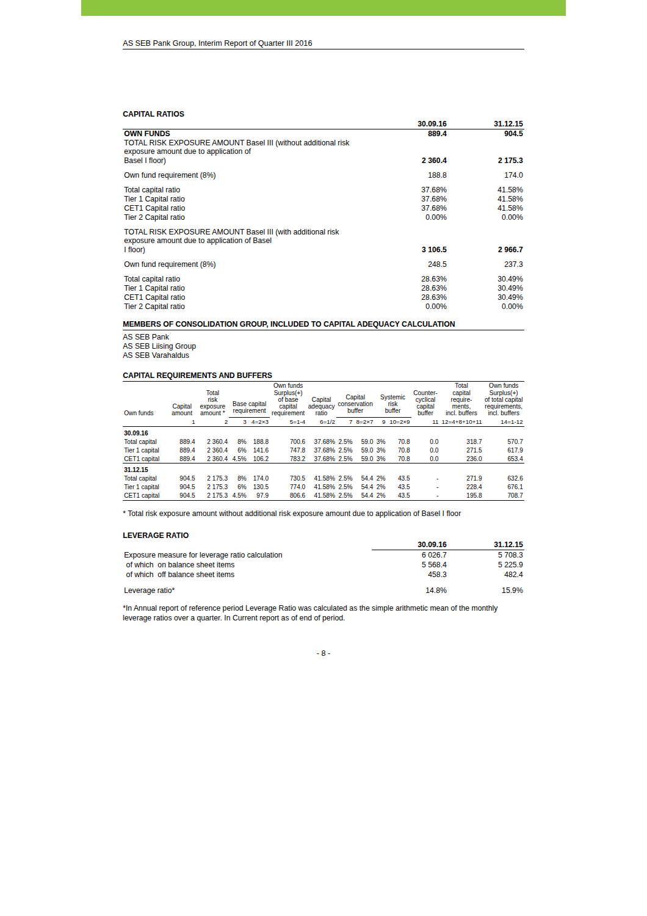AS SEB Pank Group, Interim Report of Quarter III 2016
CAPITAL RATIOS
| | 30.09.16 | 31.12.15 |
| OWN FUNDS | 889.4 | 904.5 |
| TOTAL RISK EXPOSURE AMOUNT Basel III (without additional risk exposure amount due to application of | | |
| Basel I floor) | 2 360.4 | 2 175.3 |
| Own fund requirement (8%) | 188.8 | 174.0 |
| Total capital ratio | 37.68% | 41.58% |
| Tier 1 Capital ratio | 37.68% | 41.58% |
| CET1 Capital ratio | 37.68% | 41.58% |
| Tier 2 Capital ratio | 0.00% | 0.00% |
| TOTAL RISK EXPOSURE AMOUNT Basel III (with additional risk exposure amount due to application of Basel | | |
| I floor) | 3 106.5 | 2 966.7 |
| Own fund requirement (8%) | 248.5 | 237.3 |
| Total capital ratio | 28.63% | 30.49% |
| Tier 1 Capital ratio | 28.63% | 30.49% |
| CET1 Capital ratio | 28.63% | 30.49% |
| Tier 2 Capital ratio | 0.00% | 0.00% |
MEMBERS OF CONSOLIDATION GROUP, INCLUDED TO CAPITAL ADEQUACY CALCULATION
AS SEB Pank
AS SEB Liising Group
AS SEB Varahaldus
CAPITAL REQUIREMENTS AND BUFFERS
| Own funds | Capital amount | Total risk exposure amount * | Base capital requirement | Own funds Surplus(+) of base capital requirement | Capital adequacy ratio | Capital conservation buffer | Systemic risk buffer | Counter- cyclical capital buffer | Total capital require- ments, incl. buffers | Own funds Surplus(+) of total capital requirements, incl. buffers |
| --- | --- | --- | --- | --- | --- | --- | --- | --- | --- | --- |
| | 1 | 2 | 3 | 4=2×3 | 5=1-4 | 6=1/2 | 7 | 8=2×7 | 9 | 10=2×9 | 11 | 12=4+8+10+11 | 14=1-12 |
| 30.09.16 |
| Total capital | 889.4 | 2 360.4 | 8% | 188.8 | 700.6 | 37.68% | 2.5% | 59.0 | 3% | 70.8 | 0.0 | 318.7 | 570.7 |
| Tier 1 capital | 889.4 | 2 360.4 | 6% | 141.6 | 747.8 | 37.68% | 2.5% | 59.0 | 3% | 70.8 | 0.0 | 271.5 | 617.9 |
| CET1 capital | 889.4 | 2 360.4 | 4.5% | 106.2 | 783.2 | 37.68% | 2.5% | 59.0 | 3% | 70.8 | 0.0 | 236.0 | 653.4 |
| 31.12.15 |
| Total capital | 904.5 | 2 175.3 | 8% | 174.0 | 730.5 | 41.58% | 2.5% | 54.4 | 2% | 43.5 | - | 271.9 | 632.6 |
| Tier 1 capital | 904.5 | 2 175.3 | 6% | 130.5 | 774.0 | 41.58% | 2.5% | 54.4 | 2% | 43.5 | - | 228.4 | 676.1 |
| CET1 capital | 904.5 | 2 175.3 | 4.5% | 97.9 | 806.6 | 41.58% | 2.5% | 54.4 | 2% | 43.5 | - | 195.8 | 708.7 |
* Total risk exposure amount without additional risk exposure amount due to application of Basel I floor
LEVERAGE RATIO
| | 30.09.16 | 31.12.15 |
| Exposure measure for leverage ratio calculation | 6 026.7 | 5 708.3 |
| of which on balance sheet items | 5 568.4 | 5 225.9 |
| of which off balance sheet items | 458.3 | 482.4 |
| Leverage ratio* | 14.8% | 15.9% |
*In Annual report of reference period Leverage Ratio was calculated as the simple arithmetic mean of the monthly leverage ratios over a quarter. In Current report as of end of period.
- 8 -